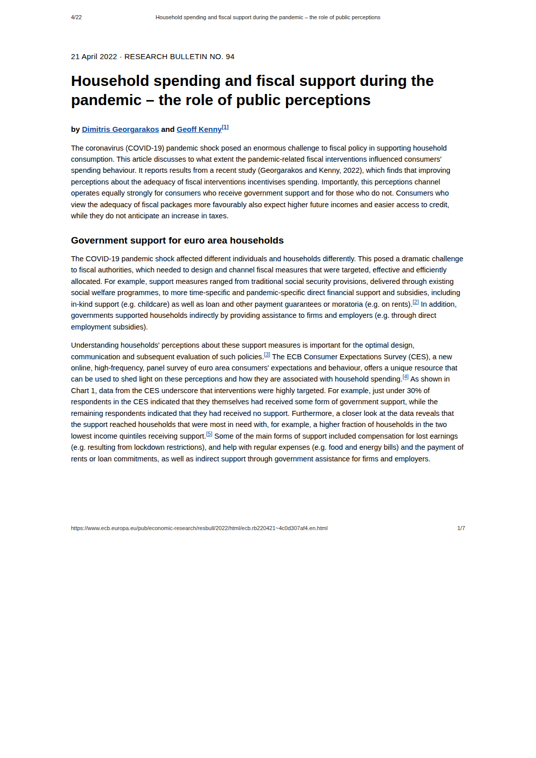4/22
Household spending and fiscal support during the pandemic – the role of public perceptions
21 April 2022 · RESEARCH BULLETIN NO. 94
Household spending and fiscal support during the pandemic – the role of public perceptions
by Dimitris Georgarakos and Geoff Kenny[1]
The coronavirus (COVID-19) pandemic shock posed an enormous challenge to fiscal policy in supporting household consumption. This article discusses to what extent the pandemic-related fiscal interventions influenced consumers' spending behaviour. It reports results from a recent study (Georgarakos and Kenny, 2022), which finds that improving perceptions about the adequacy of fiscal interventions incentivises spending. Importantly, this perceptions channel operates equally strongly for consumers who receive government support and for those who do not. Consumers who view the adequacy of fiscal packages more favourably also expect higher future incomes and easier access to credit, while they do not anticipate an increase in taxes.
Government support for euro area households
The COVID-19 pandemic shock affected different individuals and households differently. This posed a dramatic challenge to fiscal authorities, which needed to design and channel fiscal measures that were targeted, effective and efficiently allocated. For example, support measures ranged from traditional social security provisions, delivered through existing social welfare programmes, to more time-specific and pandemic-specific direct financial support and subsidies, including in-kind support (e.g. childcare) as well as loan and other payment guarantees or moratoria (e.g. on rents).[2] In addition, governments supported households indirectly by providing assistance to firms and employers (e.g. through direct employment subsidies).
Understanding households' perceptions about these support measures is important for the optimal design, communication and subsequent evaluation of such policies.[3] The ECB Consumer Expectations Survey (CES), a new online, high-frequency, panel survey of euro area consumers' expectations and behaviour, offers a unique resource that can be used to shed light on these perceptions and how they are associated with household spending.[4] As shown in Chart 1, data from the CES underscore that interventions were highly targeted. For example, just under 30% of respondents in the CES indicated that they themselves had received some form of government support, while the remaining respondents indicated that they had received no support. Furthermore, a closer look at the data reveals that the support reached households that were most in need with, for example, a higher fraction of households in the two lowest income quintiles receiving support.[5] Some of the main forms of support included compensation for lost earnings (e.g. resulting from lockdown restrictions), and help with regular expenses (e.g. food and energy bills) and the payment of rents or loan commitments, as well as indirect support through government assistance for firms and employers.
https://www.ecb.europa.eu/pub/economic-research/resbull/2022/html/ecb.rb220421~4c0d307af4.en.html 1/7